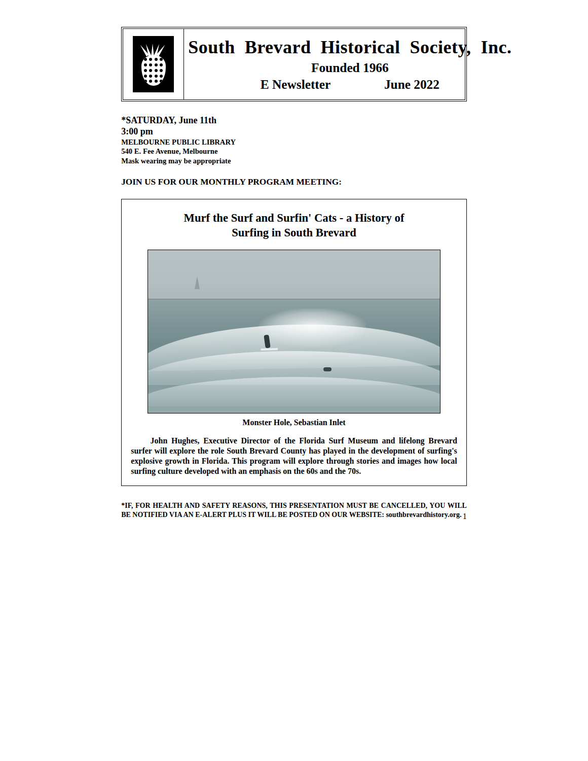South Brevard Historical Society, Inc.
Founded 1966
E Newsletter June 2022
*SATURDAY, June 11th
3:00 pm
MELBOURNE PUBLIC LIBRARY
540 E. Fee Avenue, Melbourne
Mask wearing may be appropriate
JOIN US FOR OUR MONTHLY PROGRAM MEETING:
Murf the Surf and Surfin' Cats - a History of
Surfing in South Brevard
Monster Hole, Sebastian Inlet
John Hughes, Executive Director of the Florida Surf Museum and lifelong Brevard surfer will explore the role South Brevard County has played in the development of surfing's explosive growth in Florida. This program will explore through stories and images how local surfing culture developed with an emphasis on the 60s and the 70s.
*IF, FOR HEALTH AND SAFETY REASONS, THIS PRESENTATION MUST BE CANCELLED, YOU WILL BE NOTIFIED VIA AN E-ALERT PLUS IT WILL BE POSTED ON OUR WEBSITE: southbrevardhistory.org.
1